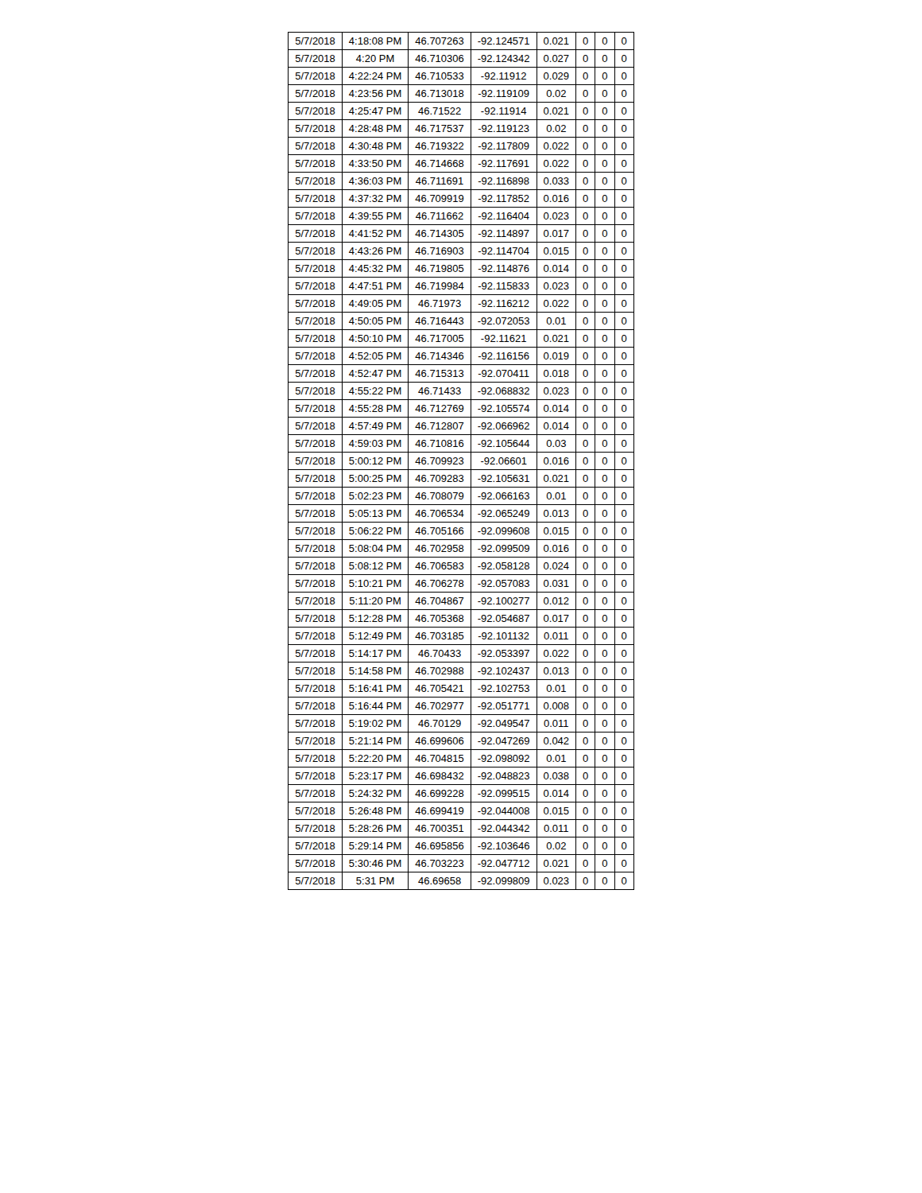| 5/7/2018 | 4:18:08 PM | 46.707263 | -92.124571 | 0.021 | 0 | 0 | 0 |
| 5/7/2018 | 4:20 PM | 46.710306 | -92.124342 | 0.027 | 0 | 0 | 0 |
| 5/7/2018 | 4:22:24 PM | 46.710533 | -92.11912 | 0.029 | 0 | 0 | 0 |
| 5/7/2018 | 4:23:56 PM | 46.713018 | -92.119109 | 0.02 | 0 | 0 | 0 |
| 5/7/2018 | 4:25:47 PM | 46.71522 | -92.11914 | 0.021 | 0 | 0 | 0 |
| 5/7/2018 | 4:28:48 PM | 46.717537 | -92.119123 | 0.02 | 0 | 0 | 0 |
| 5/7/2018 | 4:30:48 PM | 46.719322 | -92.117809 | 0.022 | 0 | 0 | 0 |
| 5/7/2018 | 4:33:50 PM | 46.714668 | -92.117691 | 0.022 | 0 | 0 | 0 |
| 5/7/2018 | 4:36:03 PM | 46.711691 | -92.116898 | 0.033 | 0 | 0 | 0 |
| 5/7/2018 | 4:37:32 PM | 46.709919 | -92.117852 | 0.016 | 0 | 0 | 0 |
| 5/7/2018 | 4:39:55 PM | 46.711662 | -92.116404 | 0.023 | 0 | 0 | 0 |
| 5/7/2018 | 4:41:52 PM | 46.714305 | -92.114897 | 0.017 | 0 | 0 | 0 |
| 5/7/2018 | 4:43:26 PM | 46.716903 | -92.114704 | 0.015 | 0 | 0 | 0 |
| 5/7/2018 | 4:45:32 PM | 46.719805 | -92.114876 | 0.014 | 0 | 0 | 0 |
| 5/7/2018 | 4:47:51 PM | 46.719984 | -92.115833 | 0.023 | 0 | 0 | 0 |
| 5/7/2018 | 4:49:05 PM | 46.71973 | -92.116212 | 0.022 | 0 | 0 | 0 |
| 5/7/2018 | 4:50:05 PM | 46.716443 | -92.072053 | 0.01 | 0 | 0 | 0 |
| 5/7/2018 | 4:50:10 PM | 46.717005 | -92.11621 | 0.021 | 0 | 0 | 0 |
| 5/7/2018 | 4:52:05 PM | 46.714346 | -92.116156 | 0.019 | 0 | 0 | 0 |
| 5/7/2018 | 4:52:47 PM | 46.715313 | -92.070411 | 0.018 | 0 | 0 | 0 |
| 5/7/2018 | 4:55:22 PM | 46.71433 | -92.068832 | 0.023 | 0 | 0 | 0 |
| 5/7/2018 | 4:55:28 PM | 46.712769 | -92.105574 | 0.014 | 0 | 0 | 0 |
| 5/7/2018 | 4:57:49 PM | 46.712807 | -92.066962 | 0.014 | 0 | 0 | 0 |
| 5/7/2018 | 4:59:03 PM | 46.710816 | -92.105644 | 0.03 | 0 | 0 | 0 |
| 5/7/2018 | 5:00:12 PM | 46.709923 | -92.06601 | 0.016 | 0 | 0 | 0 |
| 5/7/2018 | 5:00:25 PM | 46.709283 | -92.105631 | 0.021 | 0 | 0 | 0 |
| 5/7/2018 | 5:02:23 PM | 46.708079 | -92.066163 | 0.01 | 0 | 0 | 0 |
| 5/7/2018 | 5:05:13 PM | 46.706534 | -92.065249 | 0.013 | 0 | 0 | 0 |
| 5/7/2018 | 5:06:22 PM | 46.705166 | -92.099608 | 0.015 | 0 | 0 | 0 |
| 5/7/2018 | 5:08:04 PM | 46.702958 | -92.099509 | 0.016 | 0 | 0 | 0 |
| 5/7/2018 | 5:08:12 PM | 46.706583 | -92.058128 | 0.024 | 0 | 0 | 0 |
| 5/7/2018 | 5:10:21 PM | 46.706278 | -92.057083 | 0.031 | 0 | 0 | 0 |
| 5/7/2018 | 5:11:20 PM | 46.704867 | -92.100277 | 0.012 | 0 | 0 | 0 |
| 5/7/2018 | 5:12:28 PM | 46.705368 | -92.054687 | 0.017 | 0 | 0 | 0 |
| 5/7/2018 | 5:12:49 PM | 46.703185 | -92.101132 | 0.011 | 0 | 0 | 0 |
| 5/7/2018 | 5:14:17 PM | 46.70433 | -92.053397 | 0.022 | 0 | 0 | 0 |
| 5/7/2018 | 5:14:58 PM | 46.702988 | -92.102437 | 0.013 | 0 | 0 | 0 |
| 5/7/2018 | 5:16:41 PM | 46.705421 | -92.102753 | 0.01 | 0 | 0 | 0 |
| 5/7/2018 | 5:16:44 PM | 46.702977 | -92.051771 | 0.008 | 0 | 0 | 0 |
| 5/7/2018 | 5:19:02 PM | 46.70129 | -92.049547 | 0.011 | 0 | 0 | 0 |
| 5/7/2018 | 5:21:14 PM | 46.699606 | -92.047269 | 0.042 | 0 | 0 | 0 |
| 5/7/2018 | 5:22:20 PM | 46.704815 | -92.098092 | 0.01 | 0 | 0 | 0 |
| 5/7/2018 | 5:23:17 PM | 46.698432 | -92.048823 | 0.038 | 0 | 0 | 0 |
| 5/7/2018 | 5:24:32 PM | 46.699228 | -92.099515 | 0.014 | 0 | 0 | 0 |
| 5/7/2018 | 5:26:48 PM | 46.699419 | -92.044008 | 0.015 | 0 | 0 | 0 |
| 5/7/2018 | 5:28:26 PM | 46.700351 | -92.044342 | 0.011 | 0 | 0 | 0 |
| 5/7/2018 | 5:29:14 PM | 46.695856 | -92.103646 | 0.02 | 0 | 0 | 0 |
| 5/7/2018 | 5:30:46 PM | 46.703223 | -92.047712 | 0.021 | 0 | 0 | 0 |
| 5/7/2018 | 5:31 PM | 46.69658 | -92.099809 | 0.023 | 0 | 0 | 0 |